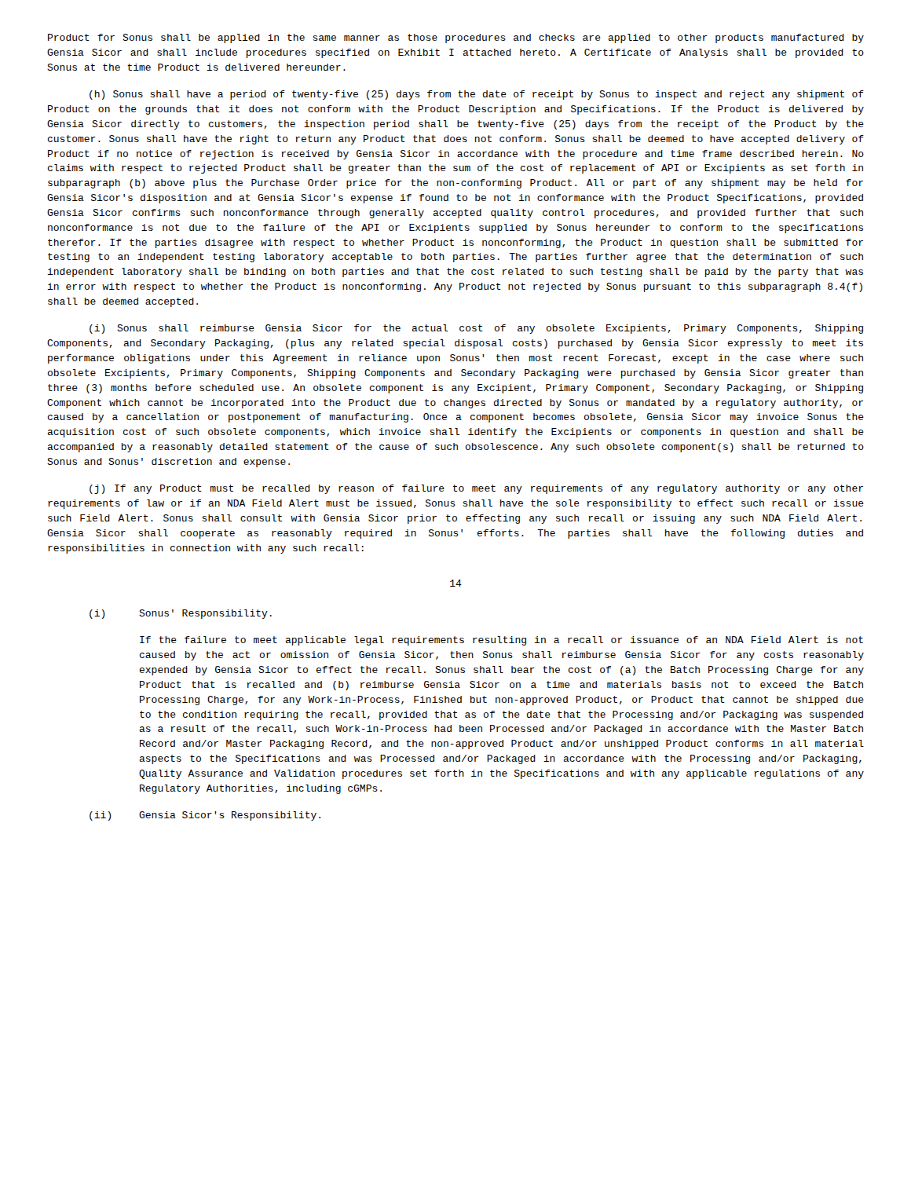Product for Sonus shall be applied in the same manner as those procedures and checks are applied to other products manufactured by Gensia Sicor and shall include procedures specified on Exhibit I attached hereto. A Certificate of Analysis shall be provided to Sonus at the time Product is delivered hereunder.
(h) Sonus shall have a period of twenty-five (25) days from the date of receipt by Sonus to inspect and reject any shipment of Product on the grounds that it does not conform with the Product Description and Specifications. If the Product is delivered by Gensia Sicor directly to customers, the inspection period shall be twenty-five (25) days from the receipt of the Product by the customer. Sonus shall have the right to return any Product that does not conform. Sonus shall be deemed to have accepted delivery of Product if no notice of rejection is received by Gensia Sicor in accordance with the procedure and time frame described herein. No claims with respect to rejected Product shall be greater than the sum of the cost of replacement of API or Excipients as set forth in subparagraph (b) above plus the Purchase Order price for the non-conforming Product. All or part of any shipment may be held for Gensia Sicor's disposition and at Gensia Sicor's expense if found to be not in conformance with the Product Specifications, provided Gensia Sicor confirms such nonconformance through generally accepted quality control procedures, and provided further that such nonconformance is not due to the failure of the API or Excipients supplied by Sonus hereunder to conform to the specifications therefor. If the parties disagree with respect to whether Product is nonconforming, the Product in question shall be submitted for testing to an independent testing laboratory acceptable to both parties. The parties further agree that the determination of such independent laboratory shall be binding on both parties and that the cost related to such testing shall be paid by the party that was in error with respect to whether the Product is nonconforming. Any Product not rejected by Sonus pursuant to this subparagraph 8.4(f) shall be deemed accepted.
(i) Sonus shall reimburse Gensia Sicor for the actual cost of any obsolete Excipients, Primary Components, Shipping Components, and Secondary Packaging, (plus any related special disposal costs) purchased by Gensia Sicor expressly to meet its performance obligations under this Agreement in reliance upon Sonus' then most recent Forecast, except in the case where such obsolete Excipients, Primary Components, Shipping Components and Secondary Packaging were purchased by Gensia Sicor greater than three (3) months before scheduled use. An obsolete component is any Excipient, Primary Component, Secondary Packaging, or Shipping Component which cannot be incorporated into the Product due to changes directed by Sonus or mandated by a regulatory authority, or caused by a cancellation or postponement of manufacturing. Once a component becomes obsolete, Gensia Sicor may invoice Sonus the acquisition cost of such obsolete components, which invoice shall identify the Excipients or components in question and shall be accompanied by a reasonably detailed statement of the cause of such obsolescence. Any such obsolete component(s) shall be returned to Sonus and Sonus' discretion and expense.
(j) If any Product must be recalled by reason of failure to meet any requirements of any regulatory authority or any other requirements of law or if an NDA Field Alert must be issued, Sonus shall have the sole responsibility to effect such recall or issue such Field Alert. Sonus shall consult with Gensia Sicor prior to effecting any such recall or issuing any such NDA Field Alert. Gensia Sicor shall cooperate as reasonably required in Sonus' efforts. The parties shall have the following duties and responsibilities in connection with any such recall:
14
(i)
Sonus' Responsibility.
If the failure to meet applicable legal requirements resulting in a recall or issuance of an NDA Field Alert is not caused by the act or omission of Gensia Sicor, then Sonus shall reimburse Gensia Sicor for any costs reasonably expended by Gensia Sicor to effect the recall. Sonus shall bear the cost of (a) the Batch Processing Charge for any Product that is recalled and (b) reimburse Gensia Sicor on a time and materials basis not to exceed the Batch Processing Charge, for any Work-in-Process, Finished but non-approved Product, or Product that cannot be shipped due to the condition requiring the recall, provided that as of the date that the Processing and/or Packaging was suspended as a result of the recall, such Work-in-Process had been Processed and/or Packaged in accordance with the Master Batch Record and/or Master Packaging Record, and the non-approved Product and/or unshipped Product conforms in all material aspects to the Specifications and was Processed and/or Packaged in accordance with the Processing and/or Packaging, Quality Assurance and Validation procedures set forth in the Specifications and with any applicable regulations of any Regulatory Authorities, including cGMPs.
(ii)
Gensia Sicor's Responsibility.